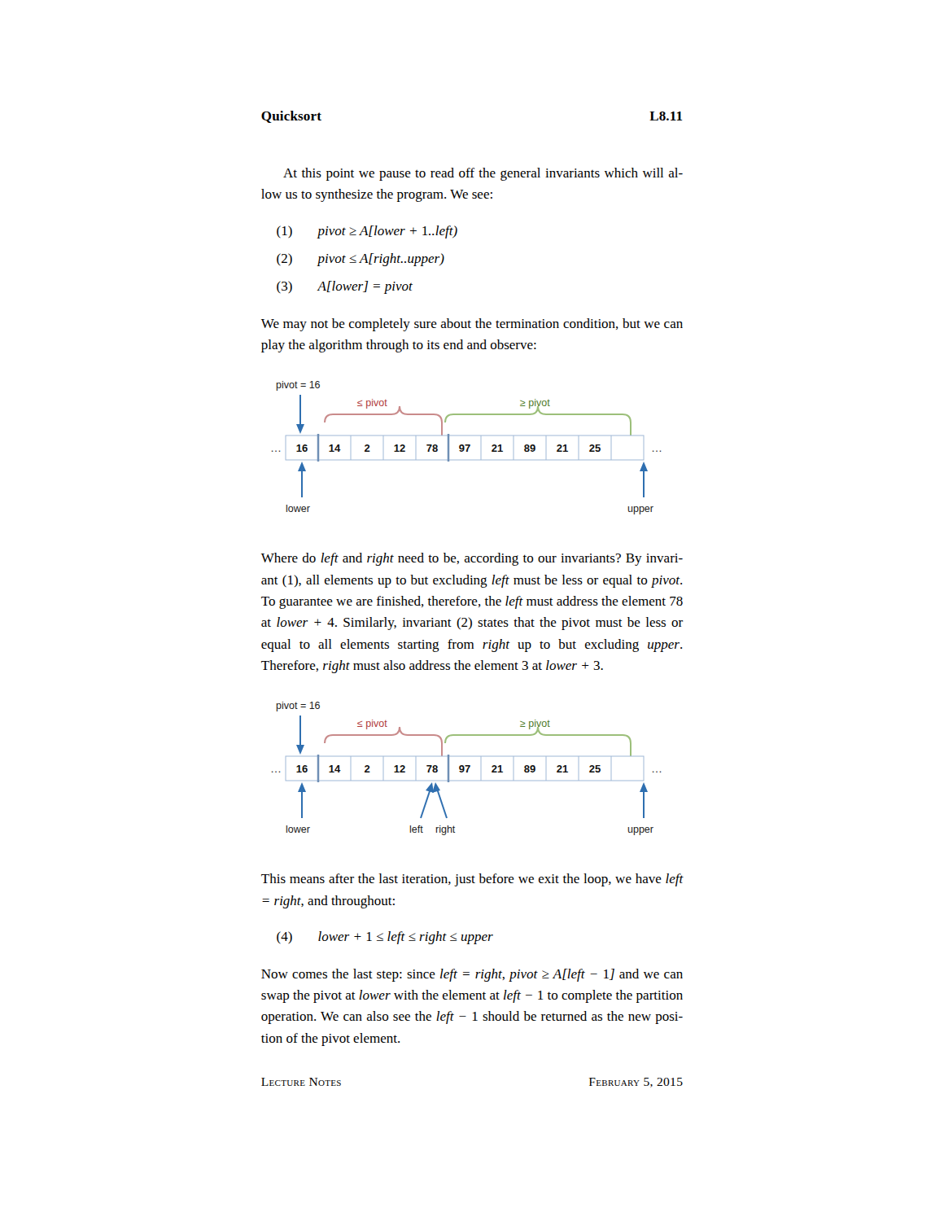Quicksort L8.11
At this point we pause to read off the general invariants which will allow us to synthesize the program. We see:
(1) pivot ≥ A[lower + 1..left)
(2) pivot ≤ A[right..upper)
(3) A[lower] = pivot
We may not be completely sure about the termination condition, but we can play the algorithm through to its end and observe:
pivot = 16 ≤ pivot ≥ pivot … … 16 14 2 12 78 97 21 89 21 25 lower upper
Where do left and right need to be, according to our invariants? By invariant (1), all elements up to but excluding left must be less or equal to pivot. To guarantee we are finished, therefore, the left must address the element 78 at lower + 4. Similarly, invariant (2) states that the pivot must be less or equal to all elements starting from right up to but excluding upper. Therefore, right must also address the element 3 at lower + 3.
pivot = 16 ≤ pivot ≥ pivot … … 16 14 2 12 78 97 21 89 21 25 lower left right upper
This means after the last iteration, just before we exit the loop, we have left = right, and throughout:
(4) lower + 1 ≤ left ≤ right ≤ upper
Now comes the last step: since left = right, pivot ≥ A[left − 1] and we can swap the pivot at lower with the element at left − 1 to complete the partition operation. We can also see the left − 1 should be returned as the new position of the pivot element.
Lecture Notes February 5, 2015